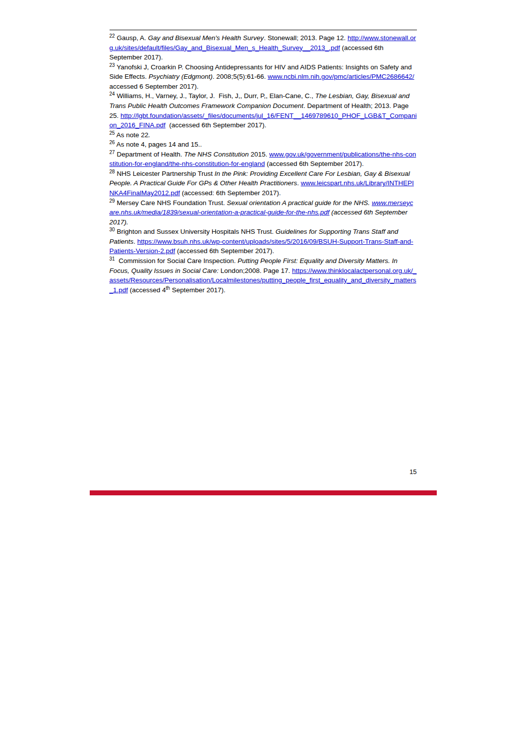22 Gausp, A. Gay and Bisexual Men's Health Survey. Stonewall; 2013. Page 12. http://www.stonewall.org.uk/sites/default/files/Gay_and_Bisexual_Men_s_Health_Survey__2013_.pdf (accessed 6th September 2017).
23 Yanofski J, Croarkin P. Choosing Antidepressants for HIV and AIDS Patients: Insights on Safety and Side Effects. Psychiatry (Edgmont). 2008;5(5):61-66. www.ncbi.nlm.nih.gov/pmc/articles/PMC2686642/ accessed 6 September 2017).
24 Williams, H., Varney, J., Taylor, J. Fish, J,, Durr, P,, Elan-Cane, C., The Lesbian, Gay, Bisexual and Trans Public Health Outcomes Framework Companion Document. Department of Health; 2013. Page 25. http://lgbt.foundation/assets/_files/documents/jul_16/FENT__1469789610_PHOF_LGB&T_Companion_2016_FINA.pdf (accessed 6th September 2017).
25 As note 22.
26 As note 4, pages 14 and 15..
27 Department of Health. The NHS Constitution 2015. www.gov.uk/government/publications/the-nhs-constitution-for-england/the-nhs-constitution-for-england (accessed 6th September 2017).
28 NHS Leicester Partnership Trust In the Pink: Providing Excellent Care For Lesbian, Gay & Bisexual People. A Practical Guide For GPs & Other Health Practitioners. www.leicspart.nhs.uk/Library/INTHEPINKA4FinalMay2012.pdf (accessed: 6th September 2017).
29 Mersey Care NHS Foundation Trust. Sexual orientation A practical guide for the NHS. www.merseycare.nhs.uk/media/1839/sexual-orientation-a-practical-guide-for-the-nhs.pdf (accessed 6th September 2017).
30 Brighton and Sussex University Hospitals NHS Trust. Guidelines for Supporting Trans Staff and Patients. https://www.bsuh.nhs.uk/wp-content/uploads/sites/5/2016/09/BSUH-Support-Trans-Staff-and-Patients-Version-2.pdf (accessed 6th September 2017).
31 Commission for Social Care Inspection. Putting People First: Equality and Diversity Matters. In Focus, Quality Issues in Social Care: London;2008. Page 17. https://www.thinklocalactpersonal.org.uk/_assets/Resources/Personalisation/Localmilestones/putting_people_first_equality_and_diversity_matters_1.pdf (accessed 4th September 2017).
15